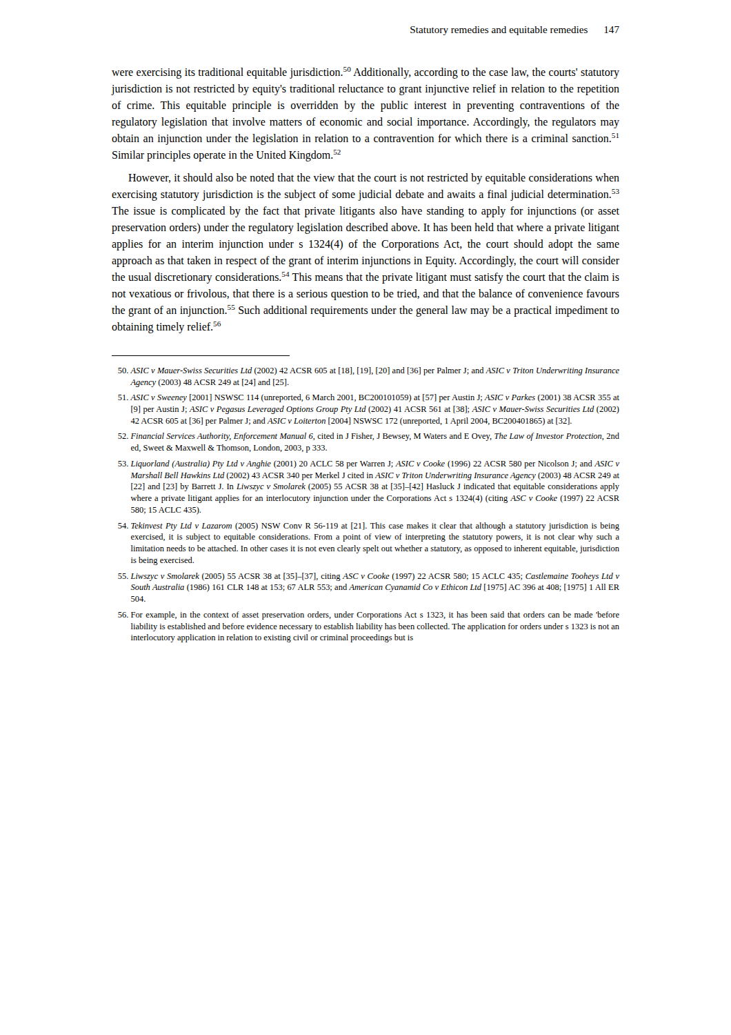Statutory remedies and equitable remedies147
were exercising its traditional equitable jurisdiction.50 Additionally, according to the case law, the courts' statutory jurisdiction is not restricted by equity's traditional reluctance to grant injunctive relief in relation to the repetition of crime. This equitable principle is overridden by the public interest in preventing contraventions of the regulatory legislation that involve matters of economic and social importance. Accordingly, the regulators may obtain an injunction under the legislation in relation to a contravention for which there is a criminal sanction.51 Similar principles operate in the United Kingdom.52
However, it should also be noted that the view that the court is not restricted by equitable considerations when exercising statutory jurisdiction is the subject of some judicial debate and awaits a final judicial determination.53 The issue is complicated by the fact that private litigants also have standing to apply for injunctions (or asset preservation orders) under the regulatory legislation described above. It has been held that where a private litigant applies for an interim injunction under s 1324(4) of the Corporations Act, the court should adopt the same approach as that taken in respect of the grant of interim injunctions in Equity. Accordingly, the court will consider the usual discretionary considerations.54 This means that the private litigant must satisfy the court that the claim is not vexatious or frivolous, that there is a serious question to be tried, and that the balance of convenience favours the grant of an injunction.55 Such additional requirements under the general law may be a practical impediment to obtaining timely relief.56
ASIC v Mauer-Swiss Securities Ltd (2002) 42 ACSR 605 at [18], [19], [20] and [36] per Palmer J; and ASIC v Triton Underwriting Insurance Agency (2003) 48 ACSR 249 at [24] and [25].
ASIC v Sweeney [2001] NSWSC 114 (unreported, 6 March 2001, BC200101059) at [57] per Austin J; ASIC v Parkes (2001) 38 ACSR 355 at [9] per Austin J; ASIC v Pegasus Leveraged Options Group Pty Ltd (2002) 41 ACSR 561 at [38]; ASIC v Mauer-Swiss Securities Ltd (2002) 42 ACSR 605 at [36] per Palmer J; and ASIC v Loiterton [2004] NSWSC 172 (unreported, 1 April 2004, BC200401865) at [32].
Financial Services Authority, Enforcement Manual 6, cited in J Fisher, J Bewsey, M Waters and E Ovey, The Law of Investor Protection, 2nd ed, Sweet & Maxwell & Thomson, London, 2003, p 333.
Liquorland (Australia) Pty Ltd v Anghie (2001) 20 ACLC 58 per Warren J; ASIC v Cooke (1996) 22 ACSR 580 per Nicolson J; and ASIC v Marshall Bell Hawkins Ltd (2002) 43 ACSR 340 per Merkel J cited in ASIC v Triton Underwriting Insurance Agency (2003) 48 ACSR 249 at [22] and [23] by Barrett J. In Liwszyc v Smolarek (2005) 55 ACSR 38 at [35]–[42] Hasluck J indicated that equitable considerations apply where a private litigant applies for an interlocutory injunction under the Corporations Act s 1324(4) (citing ASC v Cooke (1997) 22 ACSR 580; 15 ACLC 435).
Tekinvest Pty Ltd v Lazarom (2005) NSW Conv R 56-119 at [21]. This case makes it clear that although a statutory jurisdiction is being exercised, it is subject to equitable considerations. From a point of view of interpreting the statutory powers, it is not clear why such a limitation needs to be attached. In other cases it is not even clearly spelt out whether a statutory, as opposed to inherent equitable, jurisdiction is being exercised.
Liwszyc v Smolarek (2005) 55 ACSR 38 at [35]–[37], citing ASC v Cooke (1997) 22 ACSR 580; 15 ACLC 435; Castlemaine Tooheys Ltd v South Australia (1986) 161 CLR 148 at 153; 67 ALR 553; and American Cyanamid Co v Ethicon Ltd [1975] AC 396 at 408; [1975] 1 All ER 504.
For example, in the context of asset preservation orders, under Corporations Act s 1323, it has been said that orders can be made 'before liability is established and before evidence necessary to establish liability has been collected. The application for orders under s 1323 is not an interlocutory application in relation to existing civil or criminal proceedings but is